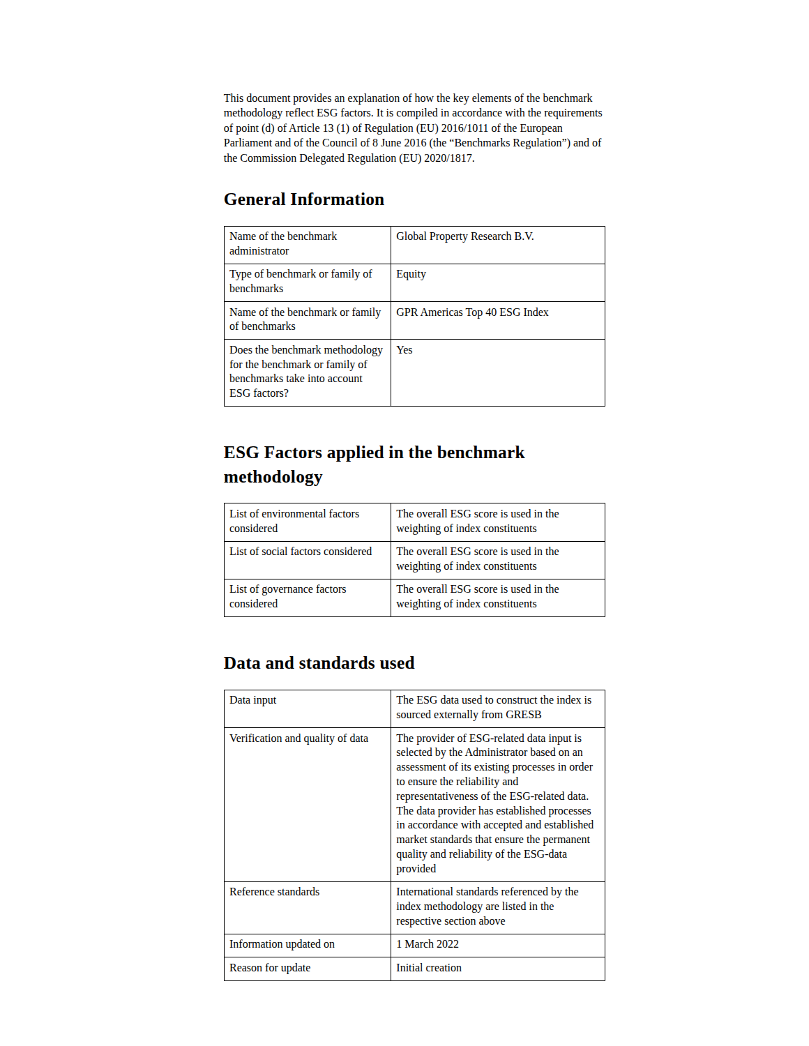This document provides an explanation of how the key elements of the benchmark methodology reflect ESG factors. It is compiled in accordance with the requirements of point (d) of Article 13 (1) of Regulation (EU) 2016/1011 of the European Parliament and of the Council of 8 June 2016 (the “Benchmarks Regulation”) and of the Commission Delegated Regulation (EU) 2020/1817.
General Information
| Name of the benchmark administrator | Global Property Research B.V. |
| Type of benchmark or family of benchmarks | Equity |
| Name of the benchmark or family of benchmarks | GPR Americas Top 40 ESG Index |
| Does the benchmark methodology for the benchmark or family of benchmarks take into account ESG factors? | Yes |
ESG Factors applied in the benchmark methodology
| List of environmental factors considered | The overall ESG score is used in the weighting of index constituents |
| List of social factors considered | The overall ESG score is used in the weighting of index constituents |
| List of governance factors considered | The overall ESG score is used in the weighting of index constituents |
Data and standards used
| Data input | The ESG data used to construct the index is sourced externally from GRESB |
| Verification and quality of data | The provider of ESG-related data input is selected by the Administrator based on an assessment of its existing processes in order to ensure the reliability and representativeness of the ESG-related data. The data provider has established processes in accordance with accepted and established market standards that ensure the permanent quality and reliability of the ESG-data provided |
| Reference standards | International standards referenced by the index methodology are listed in the respective section above |
| Information updated on | 1 March 2022 |
| Reason for update | Initial creation |